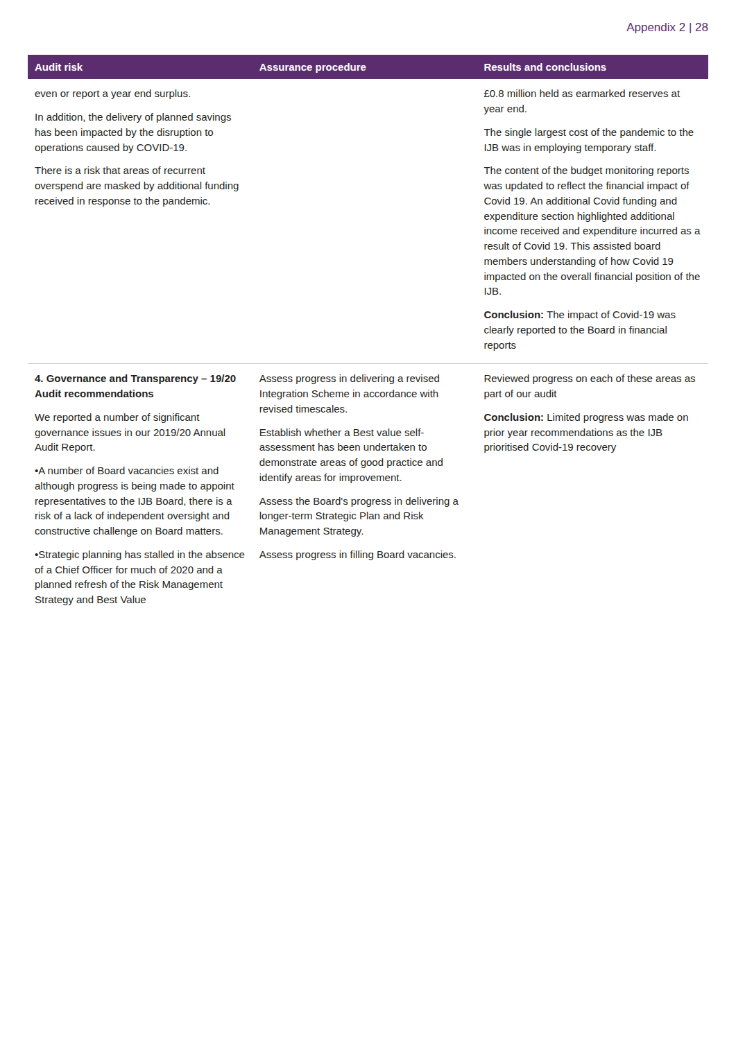Appendix 2 | 28
| Audit risk | Assurance procedure | Results and conclusions |
| --- | --- | --- |
| even or report a year end surplus. In addition, the delivery of planned savings has been impacted by the disruption to operations caused by COVID-19. There is a risk that areas of recurrent overspend are masked by additional funding received in response to the pandemic. | | £0.8 million held as earmarked reserves at year end. The single largest cost of the pandemic to the IJB was in employing temporary staff. The content of the budget monitoring reports was updated to reflect the financial impact of Covid 19. An additional Covid funding and expenditure section highlighted additional income received and expenditure incurred as a result of Covid 19. This assisted board members understanding of how Covid 19 impacted on the overall financial position of the IJB. Conclusion: The impact of Covid-19 was clearly reported to the Board in financial reports |
| 4. Governance and Transparency – 19/20 Audit recommendations We reported a number of significant governance issues in our 2019/20 Annual Audit Report. •A number of Board vacancies exist and although progress is being made to appoint representatives to the IJB Board, there is a risk of a lack of independent oversight and constructive challenge on Board matters. •Strategic planning has stalled in the absence of a Chief Officer for much of 2020 and a planned refresh of the Risk Management Strategy and Best Value | Assess progress in delivering a revised Integration Scheme in accordance with revised timescales. Establish whether a Best value self-assessment has been undertaken to demonstrate areas of good practice and identify areas for improvement. Assess the Board's progress in delivering a longer-term Strategic Plan and Risk Management Strategy. Assess progress in filling Board vacancies. | Reviewed progress on each of these areas as part of our audit Conclusion: Limited progress was made on prior year recommendations as the IJB prioritised Covid-19 recovery |